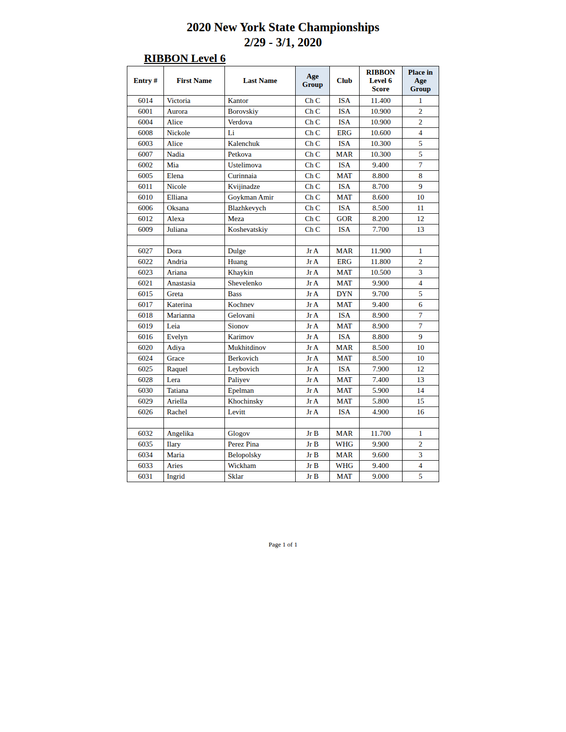2020 New York State Championships
2/29 - 3/1, 2020
RIBBON Level 6
| Entry # | First Name | Last Name | Age Group | Club | RIBBON Level 6 Score | Place in Age Group |
| --- | --- | --- | --- | --- | --- | --- |
| 6014 | Victoria | Kantor | Ch C | ISA | 11.400 | 1 |
| 6001 | Aurora | Borovskiy | Ch C | ISA | 10.900 | 2 |
| 6004 | Alice | Verdova | Ch C | ISA | 10.900 | 2 |
| 6008 | Nickole | Li | Ch C | ERG | 10.600 | 4 |
| 6003 | Alice | Kalenchuk | Ch C | ISA | 10.300 | 5 |
| 6007 | Nadia | Petkova | Ch C | MAR | 10.300 | 5 |
| 6002 | Mia | Ustelimova | Ch C | ISA | 9.400 | 7 |
| 6005 | Elena | Curinnaia | Ch C | MAT | 8.800 | 8 |
| 6011 | Nicole | Kvijinadze | Ch C | ISA | 8.700 | 9 |
| 6010 | Elliana | Goykman Amir | Ch C | MAT | 8.600 | 10 |
| 6006 | Oksana | Blazhkevych | Ch C | ISA | 8.500 | 11 |
| 6012 | Alexa | Meza | Ch C | GOR | 8.200 | 12 |
| 6009 | Juliana | Koshevatskiy | Ch C | ISA | 7.700 | 13 |
| 6027 | Dora | Dulge | Jr A | MAR | 11.900 | 1 |
| 6022 | Andria | Huang | Jr A | ERG | 11.800 | 2 |
| 6023 | Ariana | Khaykin | Jr A | MAT | 10.500 | 3 |
| 6021 | Anastasia | Shevelenko | Jr A | MAT | 9.900 | 4 |
| 6015 | Greta | Bass | Jr A | DYN | 9.700 | 5 |
| 6017 | Katerina | Kochnev | Jr A | MAT | 9.400 | 6 |
| 6018 | Marianna | Gelovani | Jr A | ISA | 8.900 | 7 |
| 6019 | Leia | Sionov | Jr A | MAT | 8.900 | 7 |
| 6016 | Evelyn | Karimov | Jr A | ISA | 8.800 | 9 |
| 6020 | Adiya | Mukhitdinov | Jr A | MAR | 8.500 | 10 |
| 6024 | Grace | Berkovich | Jr A | MAT | 8.500 | 10 |
| 6025 | Raquel | Leybovich | Jr A | ISA | 7.900 | 12 |
| 6028 | Lera | Paliyev | Jr A | MAT | 7.400 | 13 |
| 6030 | Tatiana | Epelman | Jr A | MAT | 5.900 | 14 |
| 6029 | Ariella | Khochinsky | Jr A | MAT | 5.800 | 15 |
| 6026 | Rachel | Levitt | Jr A | ISA | 4.900 | 16 |
| 6032 | Angelika | Glogov | Jr B | MAR | 11.700 | 1 |
| 6035 | Ilary | Perez Pina | Jr B | WHG | 9.900 | 2 |
| 6034 | Maria | Belopolsky | Jr B | MAR | 9.600 | 3 |
| 6033 | Aries | Wickham | Jr B | WHG | 9.400 | 4 |
| 6031 | Ingrid | Sklar | Jr B | MAT | 9.000 | 5 |
Page 1 of 1